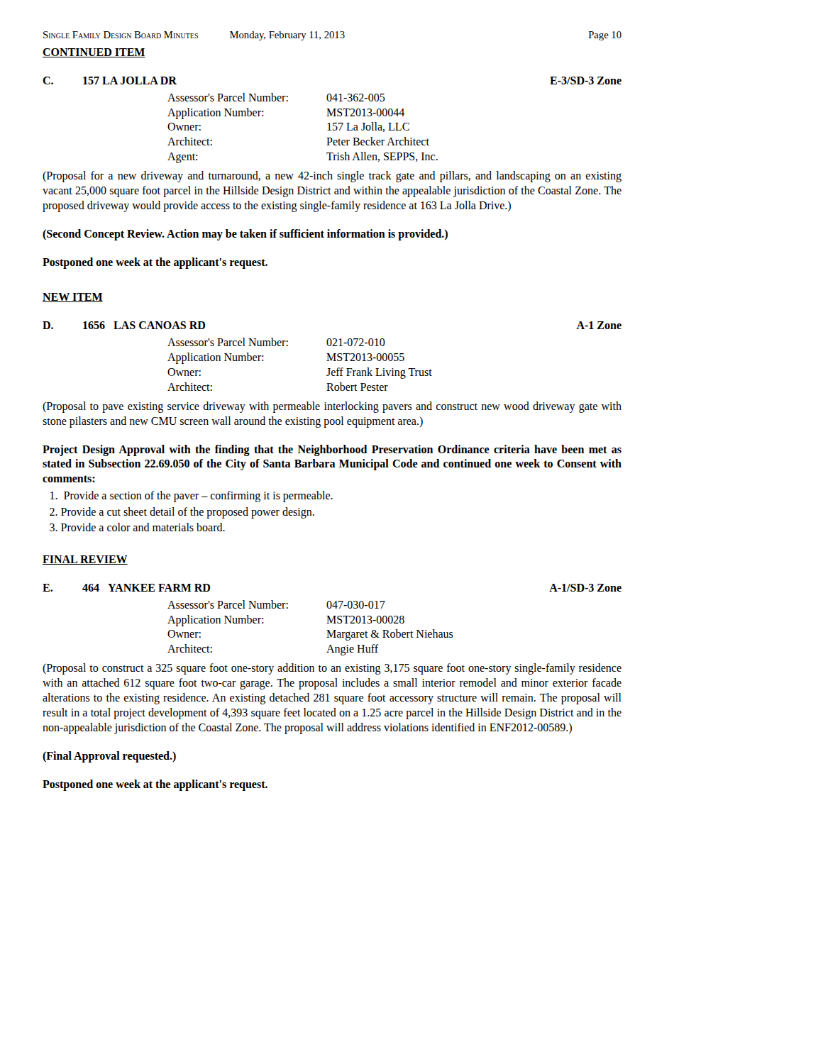Single Family Design Board Minutes Monday, February 11, 2013 Page 10
CONTINUED ITEM
C. 157 LA JOLLA DR E-3/SD-3 Zone
Assessor's Parcel Number: 041-362-005
Application Number: MST2013-00044
Owner: 157 La Jolla, LLC
Architect: Peter Becker Architect
Agent: Trish Allen, SEPPS, Inc.
(Proposal for a new driveway and turnaround, a new 42-inch single track gate and pillars, and landscaping on an existing vacant 25,000 square foot parcel in the Hillside Design District and within the appealable jurisdiction of the Coastal Zone. The proposed driveway would provide access to the existing single-family residence at 163 La Jolla Drive.)
(Second Concept Review. Action may be taken if sufficient information is provided.)
Postponed one week at the applicant's request.
NEW ITEM
D. 1656 LAS CANOAS RD A-1 Zone
Assessor's Parcel Number: 021-072-010
Application Number: MST2013-00055
Owner: Jeff Frank Living Trust
Architect: Robert Pester
(Proposal to pave existing service driveway with permeable interlocking pavers and construct new wood driveway gate with stone pilasters and new CMU screen wall around the existing pool equipment area.)
Project Design Approval with the finding that the Neighborhood Preservation Ordinance criteria have been met as stated in Subsection 22.69.050 of the City of Santa Barbara Municipal Code and continued one week to Consent with comments:
Provide a section of the paver – confirming it is permeable.
Provide a cut sheet detail of the proposed power design.
Provide a color and materials board.
FINAL REVIEW
E. 464 YANKEE FARM RD A-1/SD-3 Zone
Assessor's Parcel Number: 047-030-017
Application Number: MST2013-00028
Owner: Margaret & Robert Niehaus
Architect: Angie Huff
(Proposal to construct a 325 square foot one-story addition to an existing 3,175 square foot one-story single-family residence with an attached 612 square foot two-car garage. The proposal includes a small interior remodel and minor exterior facade alterations to the existing residence. An existing detached 281 square foot accessory structure will remain. The proposal will result in a total project development of 4,393 square feet located on a 1.25 acre parcel in the Hillside Design District and in the non-appealable jurisdiction of the Coastal Zone. The proposal will address violations identified in ENF2012-00589.)
(Final Approval requested.)
Postponed one week at the applicant's request.